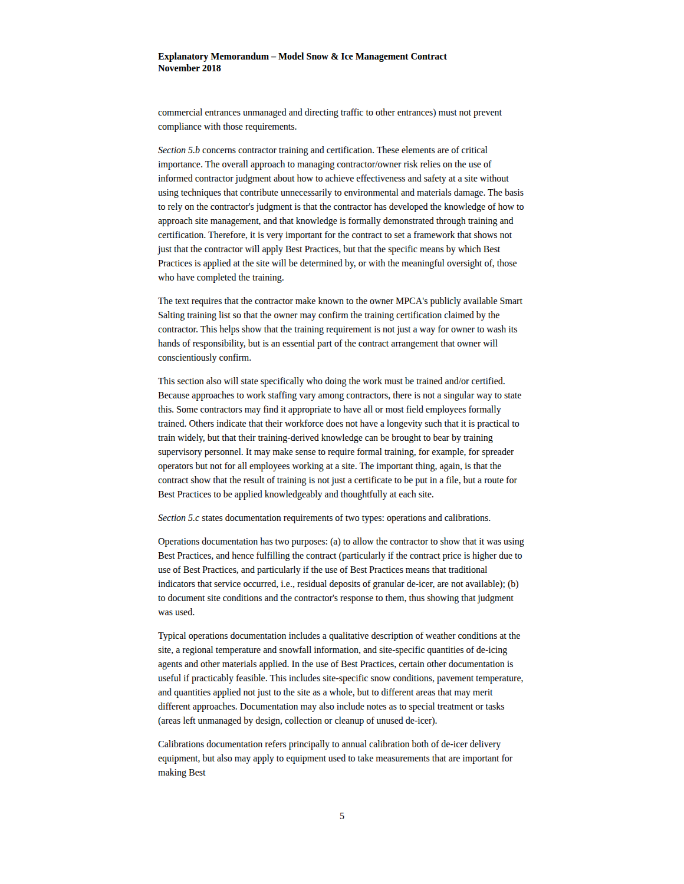Explanatory Memorandum – Model Snow & Ice Management Contract November 2018
commercial entrances unmanaged and directing traffic to other entrances) must not prevent compliance with those requirements.
Section 5.b concerns contractor training and certification. These elements are of critical importance. The overall approach to managing contractor/owner risk relies on the use of informed contractor judgment about how to achieve effectiveness and safety at a site without using techniques that contribute unnecessarily to environmental and materials damage. The basis to rely on the contractor's judgment is that the contractor has developed the knowledge of how to approach site management, and that knowledge is formally demonstrated through training and certification. Therefore, it is very important for the contract to set a framework that shows not just that the contractor will apply Best Practices, but that the specific means by which Best Practices is applied at the site will be determined by, or with the meaningful oversight of, those who have completed the training.
The text requires that the contractor make known to the owner MPCA's publicly available Smart Salting training list so that the owner may confirm the training certification claimed by the contractor. This helps show that the training requirement is not just a way for owner to wash its hands of responsibility, but is an essential part of the contract arrangement that owner will conscientiously confirm.
This section also will state specifically who doing the work must be trained and/or certified. Because approaches to work staffing vary among contractors, there is not a singular way to state this. Some contractors may find it appropriate to have all or most field employees formally trained. Others indicate that their workforce does not have a longevity such that it is practical to train widely, but that their training-derived knowledge can be brought to bear by training supervisory personnel. It may make sense to require formal training, for example, for spreader operators but not for all employees working at a site. The important thing, again, is that the contract show that the result of training is not just a certificate to be put in a file, but a route for Best Practices to be applied knowledgeably and thoughtfully at each site.
Section 5.c states documentation requirements of two types: operations and calibrations.
Operations documentation has two purposes: (a) to allow the contractor to show that it was using Best Practices, and hence fulfilling the contract (particularly if the contract price is higher due to use of Best Practices, and particularly if the use of Best Practices means that traditional indicators that service occurred, i.e., residual deposits of granular de-icer, are not available); (b) to document site conditions and the contractor's response to them, thus showing that judgment was used.
Typical operations documentation includes a qualitative description of weather conditions at the site, a regional temperature and snowfall information, and site-specific quantities of de-icing agents and other materials applied. In the use of Best Practices, certain other documentation is useful if practicably feasible. This includes site-specific snow conditions, pavement temperature, and quantities applied not just to the site as a whole, but to different areas that may merit different approaches. Documentation may also include notes as to special treatment or tasks (areas left unmanaged by design, collection or cleanup of unused de-icer).
Calibrations documentation refers principally to annual calibration both of de-icer delivery equipment, but also may apply to equipment used to take measurements that are important for making Best
5